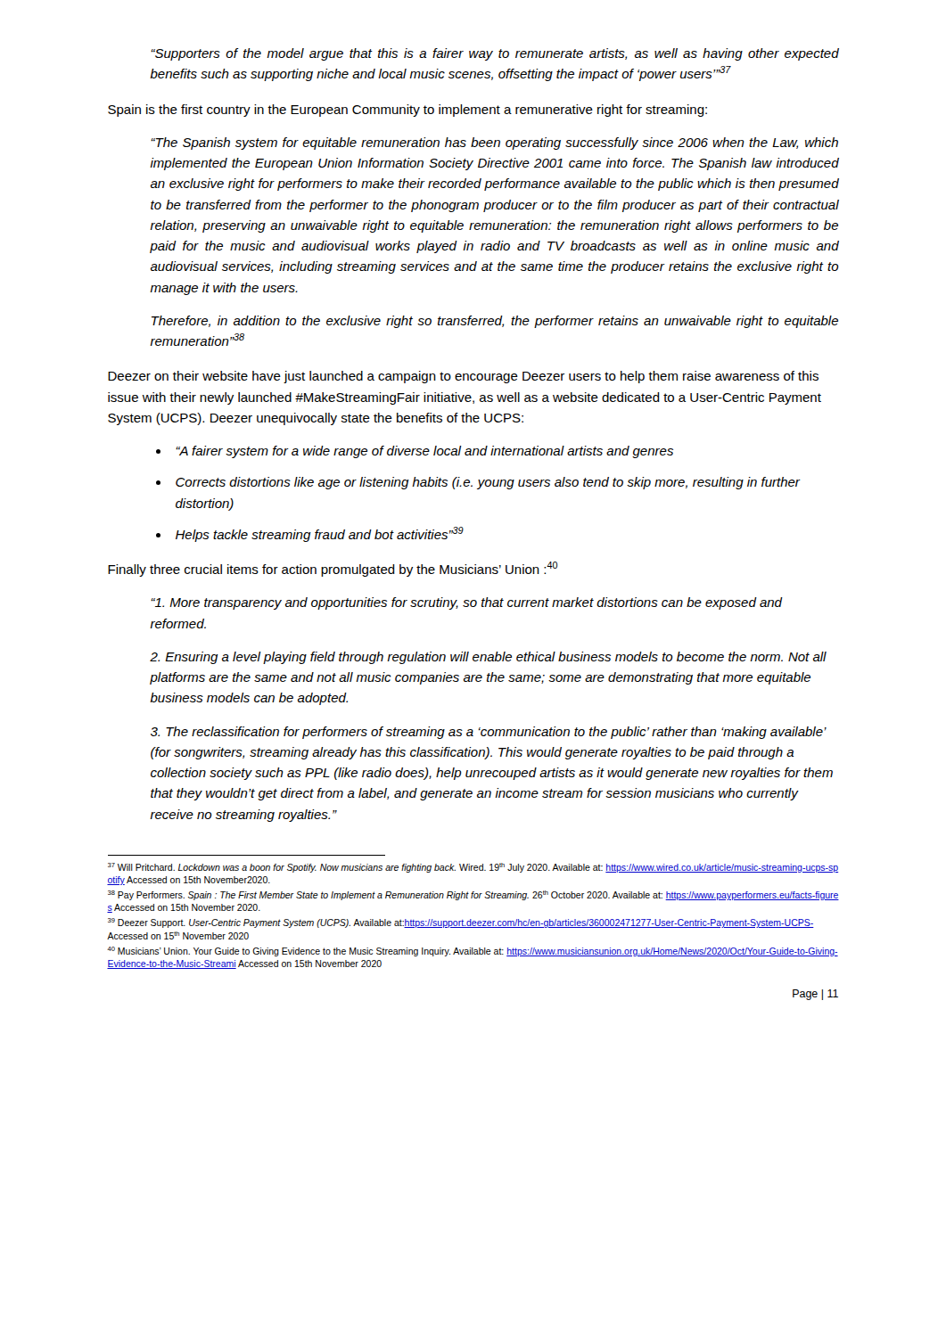“Supporters of the model argue that this is a fairer way to remunerate artists, as well as having other expected benefits such as supporting niche and local music scenes, offsetting the impact of ‘power users’”37
Spain is the first country in the European Community to implement a remunerative right for streaming:
“The Spanish system for equitable remuneration has been operating successfully since 2006 when the Law, which implemented the European Union Information Society Directive 2001 came into force. The Spanish law introduced an exclusive right for performers to make their recorded performance available to the public which is then presumed to be transferred from the performer to the phonogram producer or to the film producer as part of their contractual relation, preserving an unwaivable right to equitable remuneration: the remuneration right allows performers to be paid for the music and audiovisual works played in radio and TV broadcasts as well as in online music and audiovisual services, including streaming services and at the same time the producer retains the exclusive right to manage it with the users.
Therefore, in addition to the exclusive right so transferred, the performer retains an unwaivable right to equitable remuneration”38
Deezer on their website have just launched a campaign to encourage Deezer users to help them raise awareness of this issue with their newly launched #MakeStreamingFair initiative, as well as a website dedicated to a User-Centric Payment System (UCPS). Deezer unequivocally state the benefits of the UCPS:
“A fairer system for a wide range of diverse local and international artists and genres
Corrects distortions like age or listening habits (i.e. young users also tend to skip more, resulting in further distortion)
Helps tackle streaming fraud and bot activities”39
Finally three crucial items for action promulgated by the Musicians’ Union :40
“1. More transparency and opportunities for scrutiny, so that current market distortions can be exposed and reformed.
2. Ensuring a level playing field through regulation will enable ethical business models to become the norm. Not all platforms are the same and not all music companies are the same; some are demonstrating that more equitable business models can be adopted.
3. The reclassification for performers of streaming as a ‘communication to the public’ rather than ‘making available’ (for songwriters, streaming already has this classification). This would generate royalties to be paid through a collection society such as PPL (like radio does), help unrecouped artists as it would generate new royalties for them that they wouldn’t get direct from a label, and generate an income stream for session musicians who currently receive no streaming royalties.”
37 Will Pritchard. Lockdown was a boon for Spotify. Now musicians are fighting back. Wired. 19th July 2020. Available at: https://www.wired.co.uk/article/music-streaming-ucps-spotify Accessed on 15th November2020.
38 Pay Performers. Spain : The First Member State to Implement a Remuneration Right for Streaming. 26th October 2020. Available at: https://www.payperformers.eu/facts-figures Accessed on 15th November 2020.
39 Deezer Support. User-Centric Payment System (UCPS). Available at:https://support.deezer.com/hc/en-gb/articles/360002471277-User-Centric-Payment-System-UCPS- Accessed on 15th November 2020
40 Musicians’ Union. Your Guide to Giving Evidence to the Music Streaming Inquiry. Available at: https://www.musiciansunion.org.uk/Home/News/2020/Oct/Your-Guide-to-Giving-Evidence-to-the-Music-Streami Accessed on 15th November 2020
Page | 11